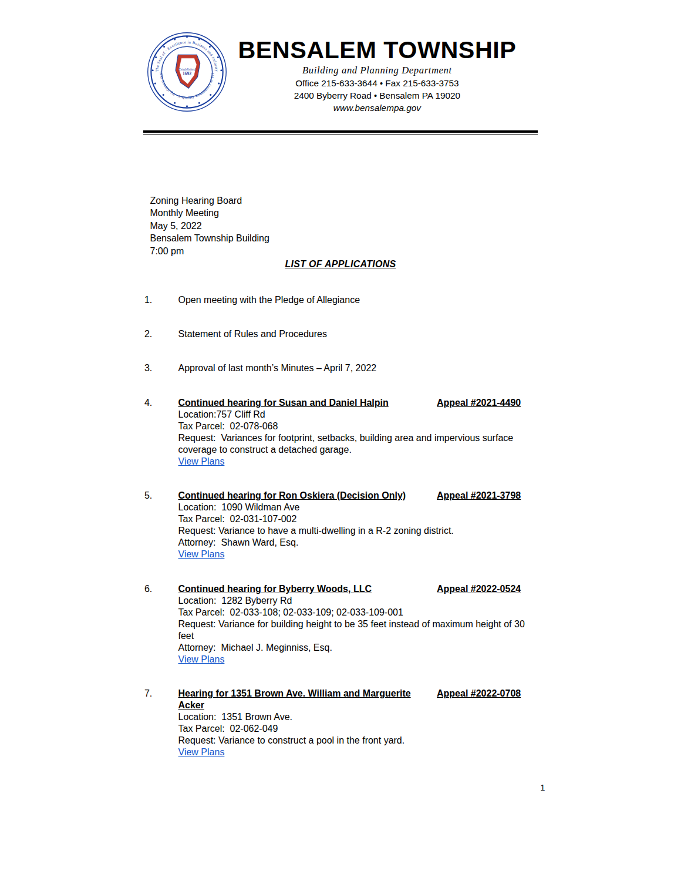Established 1692 The Seal of · Excellence in Business and Industry Bucks County, PA · A Quality Community of Pride
BENSALEM TOWNSHIP
Building and Planning Department
Office 215-633-3644 • Fax 215-633-3753
2400 Byberry Road • Bensalem PA 19020
www.bensalempa.gov
Zoning Hearing Board
Monthly Meeting
May 5, 2022
Bensalem Township Building
7:00 pm
LIST OF APPLICATIONS
1.
Open meeting with the Pledge of Allegiance
2.
Statement of Rules and Procedures
3.
Approval of last month’s Minutes – April 7, 2022
4.
Continued hearing for Susan and Daniel Halpin Appeal #2021-4490
Location:757 Cliff Rd
Tax Parcel: 02-078-068
Request: Variances for footprint, setbacks, building area and impervious surface coverage to construct a detached garage.
View Plans
5.
Continued hearing for Ron Oskiera (Decision Only) Appeal #2021-3798
Location: 1090 Wildman Ave
Tax Parcel: 02-031-107-002
Request: Variance to have a multi-dwelling in a R-2 zoning district.
Attorney: Shawn Ward, Esq.
View Plans
6.
Continued hearing for Byberry Woods, LLC Appeal #2022-0524
Location: 1282 Byberry Rd
Tax Parcel: 02-033-108; 02-033-109; 02-033-109-001
Request: Variance for building height to be 35 feet instead of maximum height of 30 feet
Attorney: Michael J. Meginniss, Esq.
View Plans
7.
Hearing for 1351 Brown Ave. William and Marguerite Acker Appeal #2022-0708
Location: 1351 Brown Ave.
Tax Parcel: 02-062-049
Request: Variance to construct a pool in the front yard.
View Plans
1